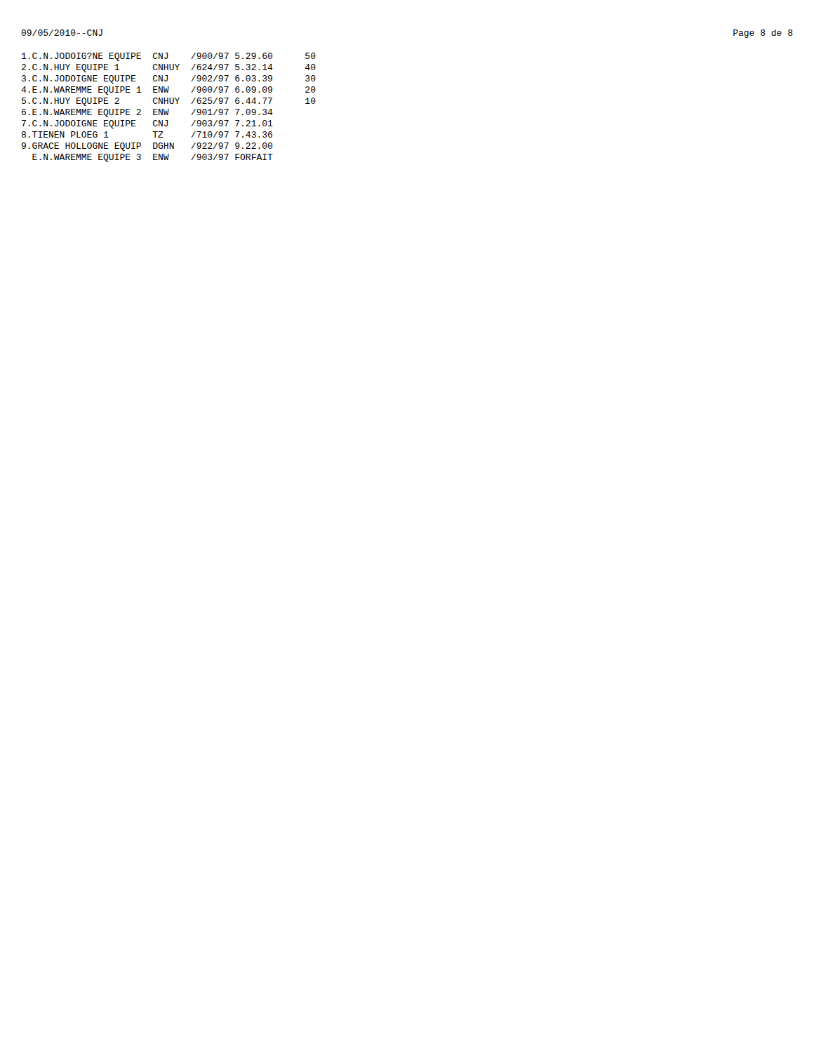09/05/2010--CNJ Page 8 de 8
| 1. | C.N.JODOIG?NE EQUIPE | CNJ | /900/97 | 5.29.60 | 50 |
| 2. | C.N.HUY EQUIPE 1 | CNHUY | /624/97 | 5.32.14 | 40 |
| 3. | C.N.JODOIGNE EQUIPE | CNJ | /902/97 | 6.03.39 | 30 |
| 4. | E.N.WAREMME EQUIPE 1 | ENW | /900/97 | 6.09.09 | 20 |
| 5. | C.N.HUY EQUIPE 2 | CNHUY | /625/97 | 6.44.77 | 10 |
| 6. | E.N.WAREMME EQUIPE 2 | ENW | /901/97 | 7.09.34 | |
| 7. | C.N.JODOIGNE EQUIPE | CNJ | /903/97 | 7.21.01 | |
| 8. | TIENEN PLOEG 1 | TZ | /710/97 | 7.43.36 | |
| 9. | GRACE HOLLOGNE EQUIP | DGHN | /922/97 | 9.22.00 | |
| | E.N.WAREMME EQUIPE 3 | ENW | /903/97 | FORFAIT | |